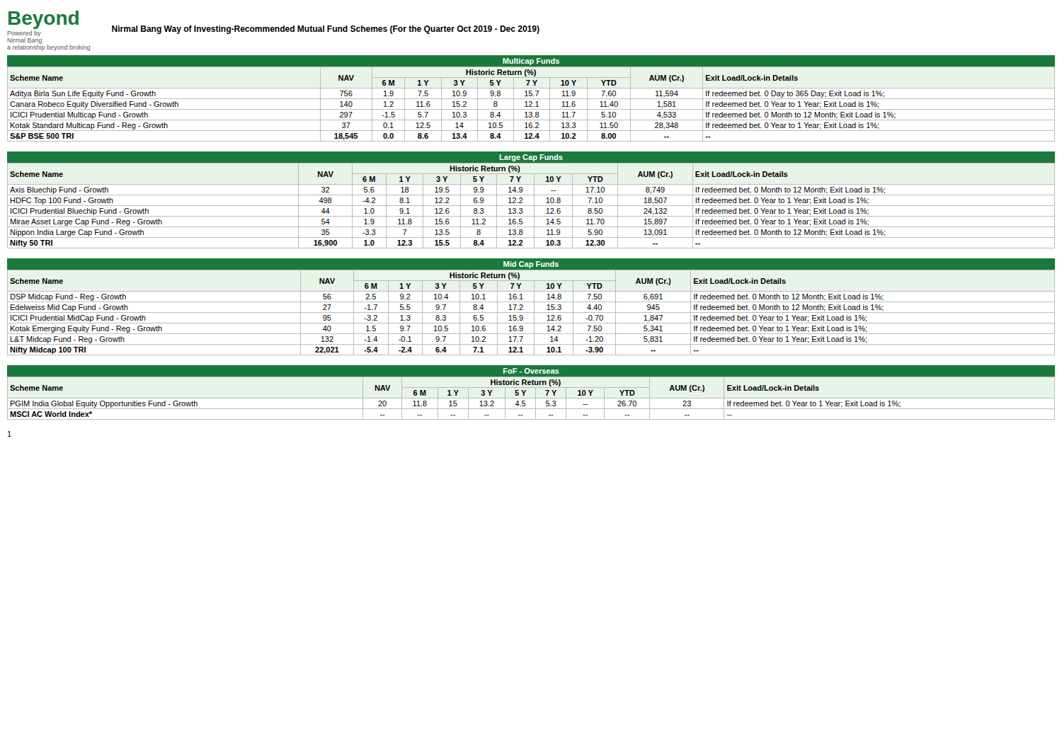Beyond
Powered by
Nirmal Bang
a relationship beyond broking
Nirmal Bang Way of Investing-Recommended Mutual Fund Schemes (For the Quarter Oct 2019 - Dec 2019)
Multicap Funds
| Scheme Name | NAV | Historic Return (%) | AUM (Cr.) | Exit Load/Lock-in Details |
| --- | --- | --- | --- | --- |
| 6 M | 1 Y | 3 Y | 5 Y | 7 Y | 10 Y | YTD |
| Aditya Birla Sun Life Equity Fund - Growth | 756 | 1.9 | 7.5 | 10.9 | 9.8 | 15.7 | 11.9 | 7.60 | 11,594 | If redeemed bet. 0 Day to 365 Day; Exit Load is 1%; |
| Canara Robeco Equity Diversified Fund - Growth | 140 | 1.2 | 11.6 | 15.2 | 8 | 12.1 | 11.6 | 11.40 | 1,581 | If redeemed bet. 0 Year to 1 Year; Exit Load is 1%; |
| ICICI Prudential Multicap Fund - Growth | 297 | -1.5 | 5.7 | 10.3 | 8.4 | 13.8 | 11.7 | 5.10 | 4,533 | If redeemed bet. 0 Month to 12 Month; Exit Load is 1%; |
| Kotak Standard Multicap Fund - Reg - Growth | 37 | 0.1 | 12.5 | 14 | 10.5 | 16.2 | 13.3 | 11.50 | 28,348 | If redeemed bet. 0 Year to 1 Year; Exit Load is 1%; |
| S&P BSE 500 TRI | 18,545 | 0.0 | 8.6 | 13.4 | 8.4 | 12.4 | 10.2 | 8.00 | -- | -- |
Large Cap Funds
| Scheme Name | NAV | Historic Return (%) | AUM (Cr.) | Exit Load/Lock-in Details |
| --- | --- | --- | --- | --- |
| 6 M | 1 Y | 3 Y | 5 Y | 7 Y | 10 Y | YTD |
| Axis Bluechip Fund - Growth | 32 | 5.6 | 18 | 19.5 | 9.9 | 14.9 | -- | 17.10 | 8,749 | If redeemed bet. 0 Month to 12 Month; Exit Load is 1%; |
| HDFC Top 100 Fund - Growth | 498 | -4.2 | 8.1 | 12.2 | 6.9 | 12.2 | 10.8 | 7.10 | 18,507 | If redeemed bet. 0 Year to 1 Year; Exit Load is 1%; |
| ICICI Prudential Bluechip Fund - Growth | 44 | 1.0 | 9.1 | 12.6 | 8.3 | 13.3 | 12.6 | 8.50 | 24,132 | If redeemed bet. 0 Year to 1 Year; Exit Load is 1%; |
| Mirae Asset Large Cap Fund - Reg - Growth | 54 | 1.9 | 11.8 | 15.6 | 11.2 | 16.5 | 14.5 | 11.70 | 15,897 | If redeemed bet. 0 Year to 1 Year; Exit Load is 1%; |
| Nippon India Large Cap Fund - Growth | 35 | -3.3 | 7 | 13.5 | 8 | 13.8 | 11.9 | 5.90 | 13,091 | If redeemed bet. 0 Month to 12 Month; Exit Load is 1%; |
| Nifty 50 TRI | 16,900 | 1.0 | 12.3 | 15.5 | 8.4 | 12.2 | 10.3 | 12.30 | -- | -- |
Mid Cap Funds
| Scheme Name | NAV | Historic Return (%) | AUM (Cr.) | Exit Load/Lock-in Details |
| --- | --- | --- | --- | --- |
| 6 M | 1 Y | 3 Y | 5 Y | 7 Y | 10 Y | YTD |
| DSP Midcap Fund - Reg - Growth | 56 | 2.5 | 9.2 | 10.4 | 10.1 | 16.1 | 14.8 | 7.50 | 6,691 | If redeemed bet. 0 Month to 12 Month; Exit Load is 1%; |
| Edelweiss Mid Cap Fund - Growth | 27 | -1.7 | 5.5 | 9.7 | 8.4 | 17.2 | 15.3 | 4.40 | 945 | If redeemed bet. 0 Month to 12 Month; Exit Load is 1%; |
| ICICI Prudential MidCap Fund - Growth | 95 | -3.2 | 1.3 | 8.3 | 6.5 | 15.9 | 12.6 | -0.70 | 1,847 | If redeemed bet. 0 Year to 1 Year; Exit Load is 1%; |
| Kotak Emerging Equity Fund - Reg - Growth | 40 | 1.5 | 9.7 | 10.5 | 10.6 | 16.9 | 14.2 | 7.50 | 5,341 | If redeemed bet. 0 Year to 1 Year; Exit Load is 1%; |
| L&T Midcap Fund - Reg - Growth | 132 | -1.4 | -0.1 | 9.7 | 10.2 | 17.7 | 14 | -1.20 | 5,831 | If redeemed bet. 0 Year to 1 Year; Exit Load is 1%; |
| Nifty Midcap 100 TRI | 22,021 | -5.4 | -2.4 | 6.4 | 7.1 | 12.1 | 10.1 | -3.90 | -- | -- |
FoF - Overseas
| Scheme Name | NAV | Historic Return (%) | AUM (Cr.) | Exit Load/Lock-in Details |
| --- | --- | --- | --- | --- |
| 6 M | 1 Y | 3 Y | 5 Y | 7 Y | 10 Y | YTD |
| PGIM India Global Equity Opportunities Fund - Growth | 20 | 11.8 | 15 | 13.2 | 4.5 | 5.3 | -- | 26.70 | 23 | If redeemed bet. 0 Year to 1 Year; Exit Load is 1%; |
| MSCI AC World Index* | -- | -- | -- | -- | -- | -- | -- | -- | -- | -- |
1